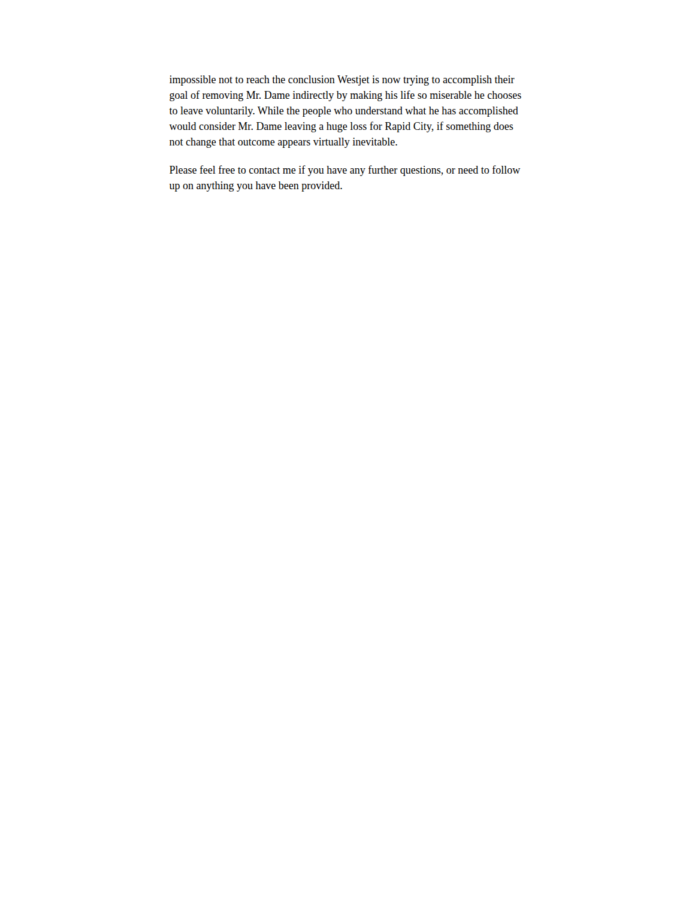impossible not to reach the conclusion Westjet is now trying to accomplish their goal of removing Mr. Dame indirectly by making his life so miserable he chooses to leave voluntarily. While the people who understand what he has accomplished would consider Mr. Dame leaving a huge loss for Rapid City, if something does not change that outcome appears virtually inevitable.
Please feel free to contact me if you have any further questions, or need to follow up on anything you have been provided.